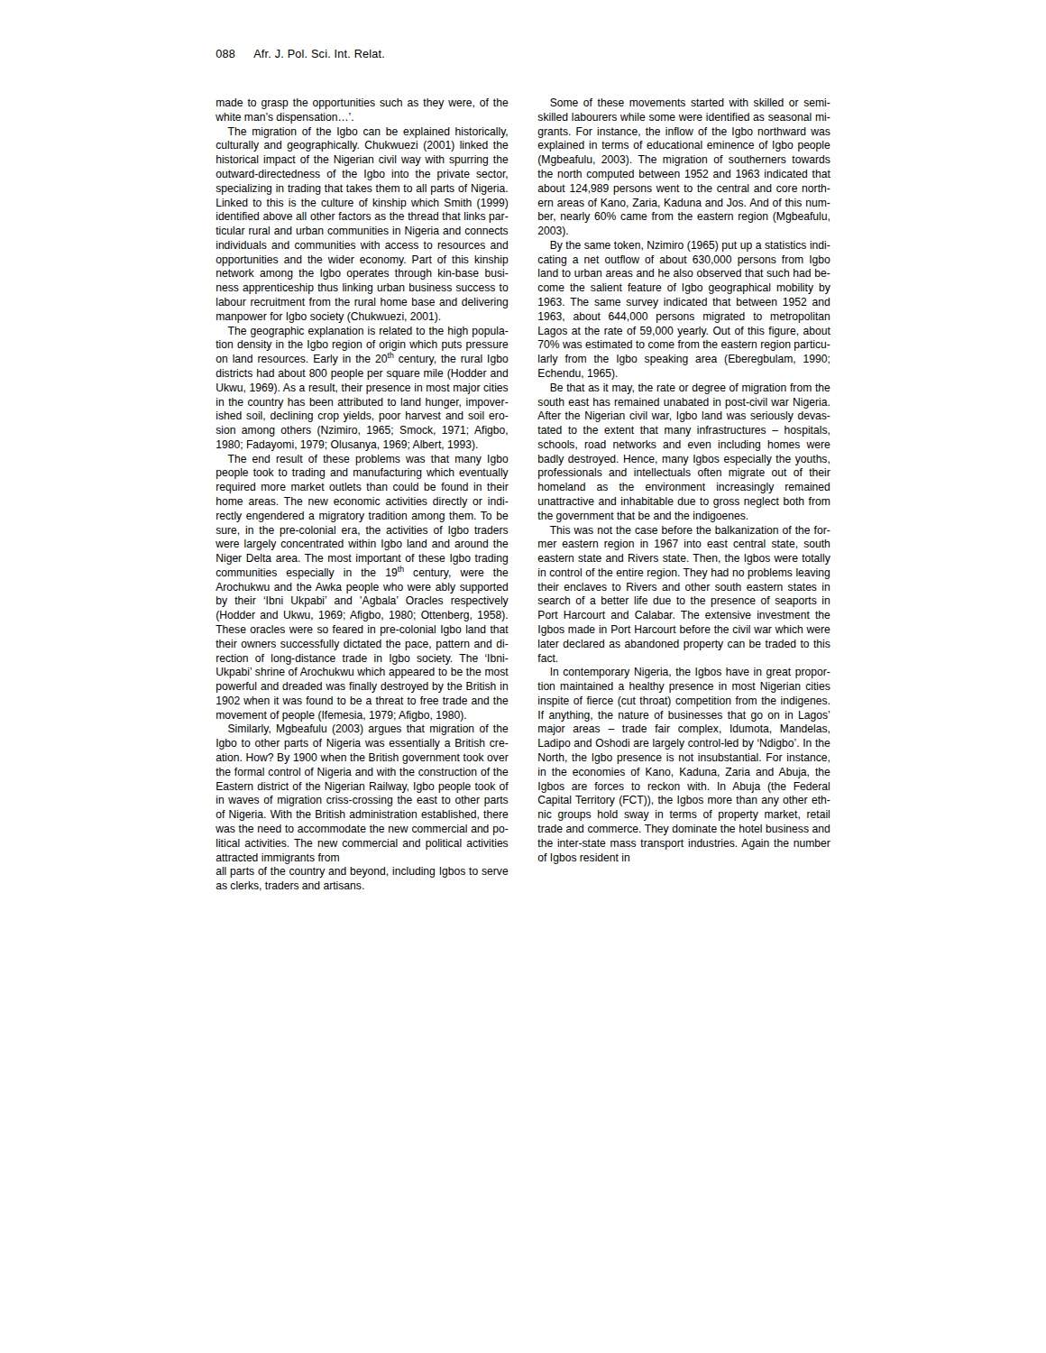088 Afr. J. Pol. Sci. Int. Relat.
made to grasp the opportunities such as they were, of the white man’s dispensation…’.
The migration of the Igbo can be explained historically, culturally and geographically. Chukwuezi (2001) linked the historical impact of the Nigerian civil way with spurring the outward-directedness of the Igbo into the private sector, specializing in trading that takes them to all parts of Nigeria. Linked to this is the culture of kinship which Smith (1999) identified above all other factors as the thread that links particular rural and urban communities in Nigeria and connects individuals and communities with access to resources and opportunities and the wider economy. Part of this kinship network among the Igbo operates through kin-base business apprenticeship thus linking urban business success to labour recruitment from the rural home base and delivering manpower for Igbo society (Chukwuezi, 2001).
The geographic explanation is related to the high population density in the Igbo region of origin which puts pressure on land resources. Early in the 20th century, the rural Igbo districts had about 800 people per square mile (Hodder and Ukwu, 1969). As a result, their presence in most major cities in the country has been attributed to land hunger, impoverished soil, declining crop yields, poor harvest and soil erosion among others (Nzimiro, 1965; Smock, 1971; Afigbo, 1980; Fadayomi, 1979; Olusanya, 1969; Albert, 1993).
The end result of these problems was that many Igbo people took to trading and manufacturing which eventually required more market outlets than could be found in their home areas. The new economic activities directly or indirectly engendered a migratory tradition among them. To be sure, in the pre-colonial era, the activities of Igbo traders were largely concentrated within Igbo land and around the Niger Delta area. The most important of these Igbo trading communities especially in the 19th century, were the Arochukwu and the Awka people who were ably supported by their ‘Ibni Ukpabi’ and ’Agbala’ Oracles respectively (Hodder and Ukwu, 1969; Afigbo, 1980; Ottenberg, 1958). These oracles were so feared in pre-colonial Igbo land that their owners successfully dictated the pace, pattern and direction of long-distance trade in Igbo society. The ‘Ibni-Ukpabi’ shrine of Arochukwu which appeared to be the most powerful and dreaded was finally destroyed by the British in 1902 when it was found to be a threat to free trade and the movement of people (Ifemesia, 1979; Afigbo, 1980).
Similarly, Mgbeafulu (2003) argues that migration of the Igbo to other parts of Nigeria was essentially a British creation. How? By 1900 when the British government took over the formal control of Nigeria and with the construction of the Eastern district of the Nigerian Railway, Igbo people took of in waves of migration criss-crossing the east to other parts of Nigeria. With the British administration established, there was the need to accommodate the new commercial and political activities. The new commercial and political activities attracted immigrants from
all parts of the country and beyond, including Igbos to serve as clerks, traders and artisans.
Some of these movements started with skilled or semi-skilled labourers while some were identified as seasonal migrants. For instance, the inflow of the Igbo northward was explained in terms of educational eminence of Igbo people (Mgbeafulu, 2003). The migration of southerners towards the north computed between 1952 and 1963 indicated that about 124,989 persons went to the central and core northern areas of Kano, Zaria, Kaduna and Jos. And of this number, nearly 60% came from the eastern region (Mgbeafulu, 2003).
By the same token, Nzimiro (1965) put up a statistics indicating a net outflow of about 630,000 persons from Igbo land to urban areas and he also observed that such had become the salient feature of Igbo geographical mobility by 1963. The same survey indicated that between 1952 and 1963, about 644,000 persons migrated to metropolitan Lagos at the rate of 59,000 yearly. Out of this figure, about 70% was estimated to come from the eastern region particularly from the Igbo speaking area (Eberegbulam, 1990; Echendu, 1965).
Be that as it may, the rate or degree of migration from the south east has remained unabated in post-civil war Nigeria. After the Nigerian civil war, Igbo land was seriously devastated to the extent that many infrastructures – hospitals, schools, road networks and even including homes were badly destroyed. Hence, many Igbos especially the youths, professionals and intellectuals often migrate out of their homeland as the environment increasingly remained unattractive and inhabitable due to gross neglect both from the government that be and the indigoenes.
This was not the case before the balkanization of the former eastern region in 1967 into east central state, south eastern state and Rivers state. Then, the Igbos were totally in control of the entire region. They had no problems leaving their enclaves to Rivers and other south eastern states in search of a better life due to the presence of seaports in Port Harcourt and Calabar. The extensive investment the Igbos made in Port Harcourt before the civil war which were later declared as abandoned property can be traded to this fact.
In contemporary Nigeria, the Igbos have in great proportion maintained a healthy presence in most Nigerian cities inspite of fierce (cut throat) competition from the indigenes. If anything, the nature of businesses that go on in Lagos’ major areas – trade fair complex, Idumota, Mandelas, Ladipo and Oshodi are largely control-led by ‘Ndigbo’. In the North, the Igbo presence is not insubstantial. For instance, in the economies of Kano, Kaduna, Zaria and Abuja, the Igbos are forces to reckon with. In Abuja (the Federal Capital Territory (FCT)), the Igbos more than any other ethnic groups hold sway in terms of property market, retail trade and commerce. They dominate the hotel business and the inter-state mass transport industries. Again the number of Igbos resident in